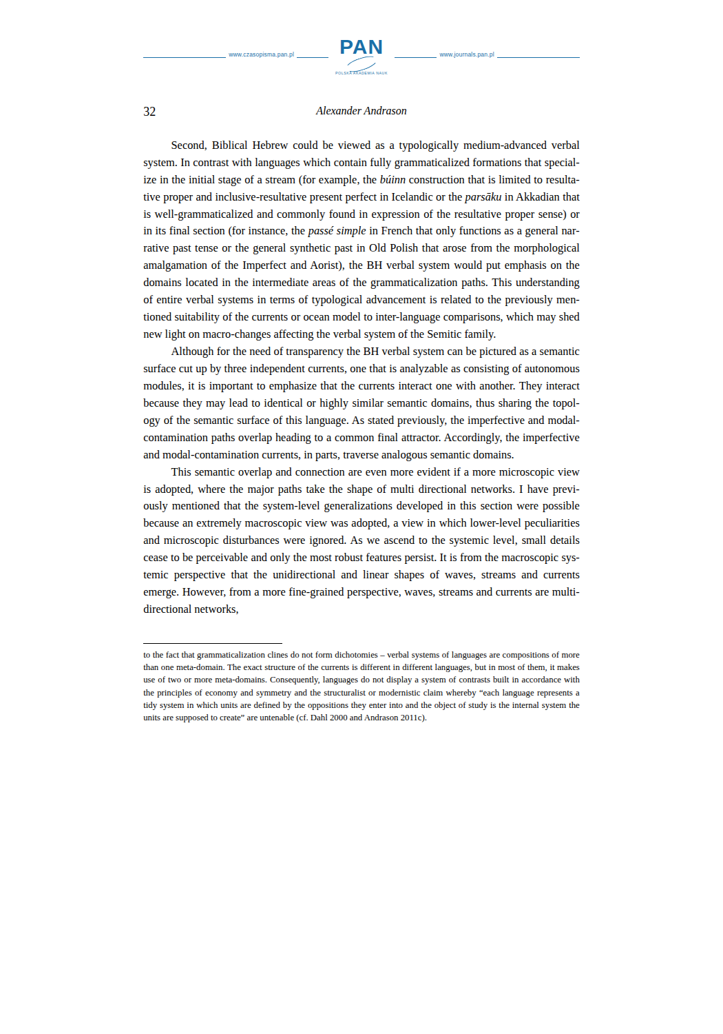www.czasopisma.pan.pl www.journals.pan.pl
PAN
POLSKA AKADEMIA NAUK
32
Alexander Andrason
Second, Biblical Hebrew could be viewed as a typologically medium-advanced verbal system. In contrast with languages which contain fully grammaticalized formations that specialize in the initial stage of a stream (for example, the búinn construction that is limited to resultative proper and inclusive-resultative present perfect in Icelandic or the parsāku in Akkadian that is well-grammaticalized and commonly found in expression of the resultative proper sense) or in its final section (for instance, the passé simple in French that only functions as a general narrative past tense or the general synthetic past in Old Polish that arose from the morphological amalgamation of the Imperfect and Aorist), the BH verbal system would put emphasis on the domains located in the intermediate areas of the grammaticalization paths. This understanding of entire verbal systems in terms of typological advancement is related to the previously mentioned suitability of the currents or ocean model to inter-language comparisons, which may shed new light on macro-changes affecting the verbal system of the Semitic family.
Although for the need of transparency the BH verbal system can be pictured as a semantic surface cut up by three independent currents, one that is analyzable as consisting of autonomous modules, it is important to emphasize that the currents interact one with another. They interact because they may lead to identical or highly similar semantic domains, thus sharing the topology of the semantic surface of this language. As stated previously, the imperfective and modal-contamination paths overlap heading to a common final attractor. Accordingly, the imperfective and modal-contamination currents, in parts, traverse analogous semantic domains.
This semantic overlap and connection are even more evident if a more microscopic view is adopted, where the major paths take the shape of multi directional networks. I have previously mentioned that the system-level generalizations developed in this section were possible because an extremely macroscopic view was adopted, a view in which lower-level peculiarities and microscopic disturbances were ignored. As we ascend to the systemic level, small details cease to be perceivable and only the most robust features persist. It is from the macroscopic systemic perspective that the unidirectional and linear shapes of waves, streams and currents emerge. However, from a more fine-grained perspective, waves, streams and currents are multidirectional networks,
to the fact that grammaticalization clines do not form dichotomies – verbal systems of languages are compositions of more than one meta-domain. The exact structure of the currents is different in different languages, but in most of them, it makes use of two or more meta-domains. Consequently, languages do not display a system of contrasts built in accordance with the principles of economy and symmetry and the structuralist or modernistic claim whereby “each language represents a tidy system in which units are defined by the oppositions they enter into and the object of study is the internal system the units are supposed to create” are untenable (cf. Dahl 2000 and Andrason 2011c).